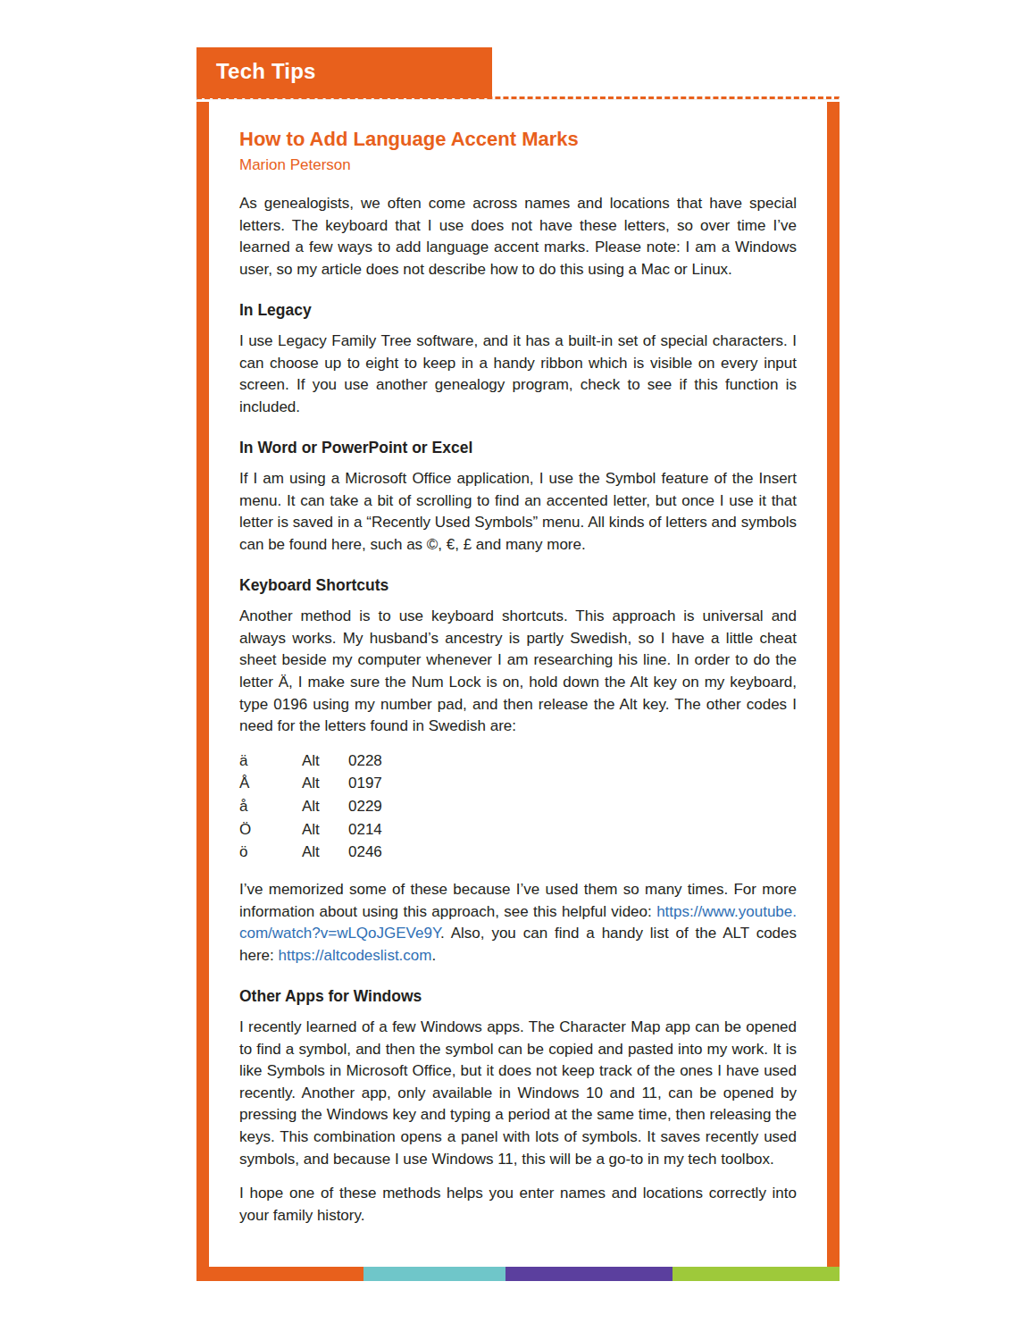Tech Tips
How to Add Language Accent Marks
Marion Peterson
As genealogists, we often come across names and locations that have special letters. The keyboard that I use does not have these letters, so over time I’ve learned a few ways to add language accent marks. Please note: I am a Windows user, so my article does not describe how to do this using a Mac or Linux.
In Legacy
I use Legacy Family Tree software, and it has a built-in set of special characters. I can choose up to eight to keep in a handy ribbon which is visible on every input screen. If you use another genealogy program, check to see if this function is included.
In Word or PowerPoint or Excel
If I am using a Microsoft Office application, I use the Symbol feature of the Insert menu. It can take a bit of scrolling to find an accented letter, but once I use it that letter is saved in a “Recently Used Symbols” menu. All kinds of letters and symbols can be found here, such as ©, €, £ and many more.
Keyboard Shortcuts
Another method is to use keyboard shortcuts. This approach is universal and always works. My husband’s ancestry is partly Swedish, so I have a little cheat sheet beside my computer whenever I am researching his line. In order to do the letter Ä, I make sure the Num Lock is on, hold down the Alt key on my keyboard, type 0196 using my number pad, and then release the Alt key. The other codes I need for the letters found in Swedish are:
| ä | Alt | 0228 |
| Å | Alt | 0197 |
| å | Alt | 0229 |
| Ö | Alt | 0214 |
| ö | Alt | 0246 |
I’ve memorized some of these because I’ve used them so many times. For more information about using this approach, see this helpful video: https://www.youtube.com/watch?v=wLQoJGEVe9Y. Also, you can find a handy list of the ALT codes here: https://altcodeslist.com.
Other Apps for Windows
I recently learned of a few Windows apps. The Character Map app can be opened to find a symbol, and then the symbol can be copied and pasted into my work. It is like Symbols in Microsoft Office, but it does not keep track of the ones I have used recently. Another app, only available in Windows 10 and 11, can be opened by pressing the Windows key and typing a period at the same time, then releasing the keys. This combination opens a panel with lots of symbols. It saves recently used symbols, and because I use Windows 11, this will be a go-to in my tech toolbox.
I hope one of these methods helps you enter names and locations correctly into your family history.